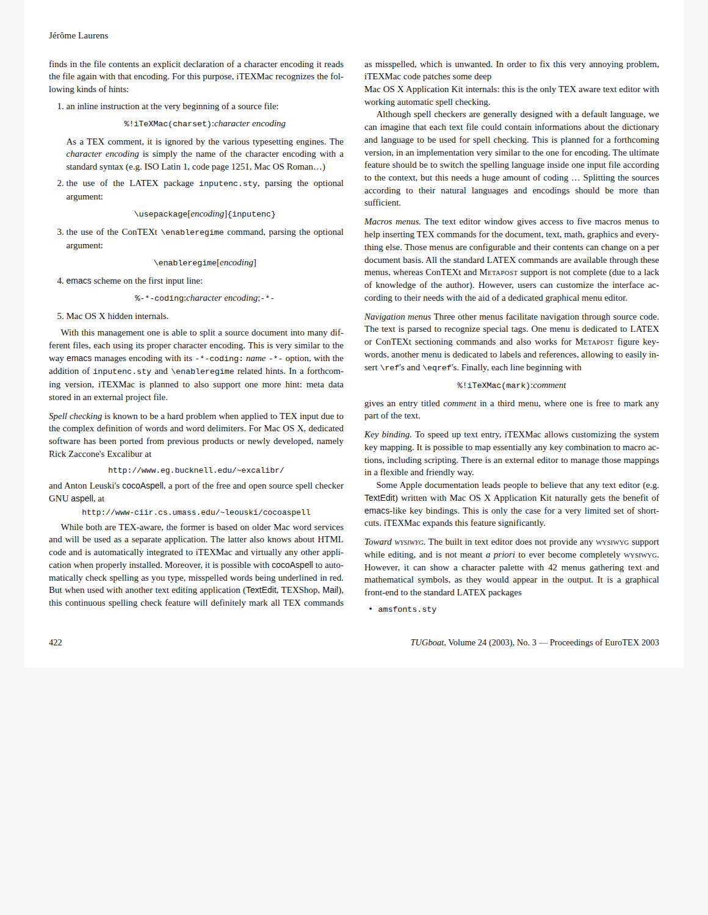Jérôme Laurens
finds in the file contents an explicit declaration of a character encoding it reads the file again with that encoding. For this purpose, iTEXMac recognizes the following kinds of hints:
an inline instruction at the very beginning of a source file:
%!iTeXMac(charset):character encoding
As a TEX comment, it is ignored by the various typesetting engines. The character encoding is simply the name of the character encoding with a standard syntax (e.g. ISO Latin 1, code page 1251, Mac OS Roman…)
the use of the LATEX package inputenc.sty, parsing the optional argument:
\usepackage[encoding]{inputenc}
the use of the ConTEXt \enableregime command, parsing the optional argument:
\enableregime[encoding]
emacs scheme on the first input line:
%-*-coding:character encoding;-*-
Mac OS X hidden internals.
With this management one is able to split a source document into many different files, each using its proper character encoding. This is very similar to the way emacs manages encoding with its -*-coding: name -*- option, with the addition of inputenc.sty and \enableregime related hints. In a forthcoming version, iTEXMac is planned to also support one more hint: meta data stored in an external project file.
Spell checking is known to be a hard problem when applied to TEX input due to the complex definition of words and word delimiters. For Mac OS X, dedicated software has been ported from previous products or newly developed, namely Rick Zaccone's Excalibur at
http://www.eg.bucknell.edu/~excalibr/
and Anton Leuski's cocoAspell, a port of the free and open source spell checker GNU aspell, at
http://www-ciir.cs.umass.edu/~leouski/cocoaspell
While both are TEX-aware, the former is based on older Mac word services and will be used as a separate application. The latter also knows about HTML code and is automatically integrated to iTEXMac and virtually any other application when properly installed. Moreover, it is possible with cocoAspell to automatically check spelling as you type, misspelled words being underlined in red. But when used with another text editing application (TextEdit, TEXShop, Mail), this continuous spelling check feature will definitely mark all TEX commands as misspelled, which is unwanted. In order to fix this very annoying problem, iTEXMac code patches some deep
Mac OS X Application Kit internals: this is the only TEX aware text editor with working automatic spell checking.
Although spell checkers are generally designed with a default language, we can imagine that each text file could contain informations about the dictionary and language to be used for spell checking. This is planned for a forthcoming version, in an implementation very similar to the one for encoding. The ultimate feature should be to switch the spelling language inside one input file according to the context, but this needs a huge amount of coding … Splitting the sources according to their natural languages and encodings should be more than sufficient.
Macros menus. The text editor window gives access to five macros menus to help inserting TEX commands for the document, text, math, graphics and everything else. Those menus are configurable and their contents can change on a per document basis. All the standard LATEX commands are available through these menus, whereas ConTEXt and Metapost support is not complete (due to a lack of knowledge of the author). However, users can customize the interface according to their needs with the aid of a dedicated graphical menu editor.
Navigation menus Three other menus facilitate navigation through source code. The text is parsed to recognize special tags. One menu is dedicated to LATEX or ConTEXt sectioning commands and also works for Metapost figure keywords, another menu is dedicated to labels and references, allowing to easily insert \ref's and \eqref's. Finally, each line beginning with
%!iTeXMac(mark):comment
gives an entry titled comment in a third menu, where one is free to mark any part of the text.
Key binding. To speed up text entry, iTEXMac allows customizing the system key mapping. It is possible to map essentially any key combination to macro actions, including scripting. There is an external editor to manage those mappings in a flexible and friendly way.
Some Apple documentation leads people to believe that any text editor (e.g. TextEdit) written with Mac OS X Application Kit naturally gets the benefit of emacs-like key bindings. This is only the case for a very limited set of shortcuts. iTEXMac expands this feature significantly.
Toward wysiwyg. The built in text editor does not provide any wysiwyg support while editing, and is not meant a priori to ever become completely wysiwyg. However, it can show a character palette with 42 menus gathering text and mathematical symbols, as they would appear in the output. It is a graphical front-end to the standard LATEX packages
amsfonts.sty
422 TUGboat, Volume 24 (2003), No. 3 — Proceedings of EuroTEX 2003